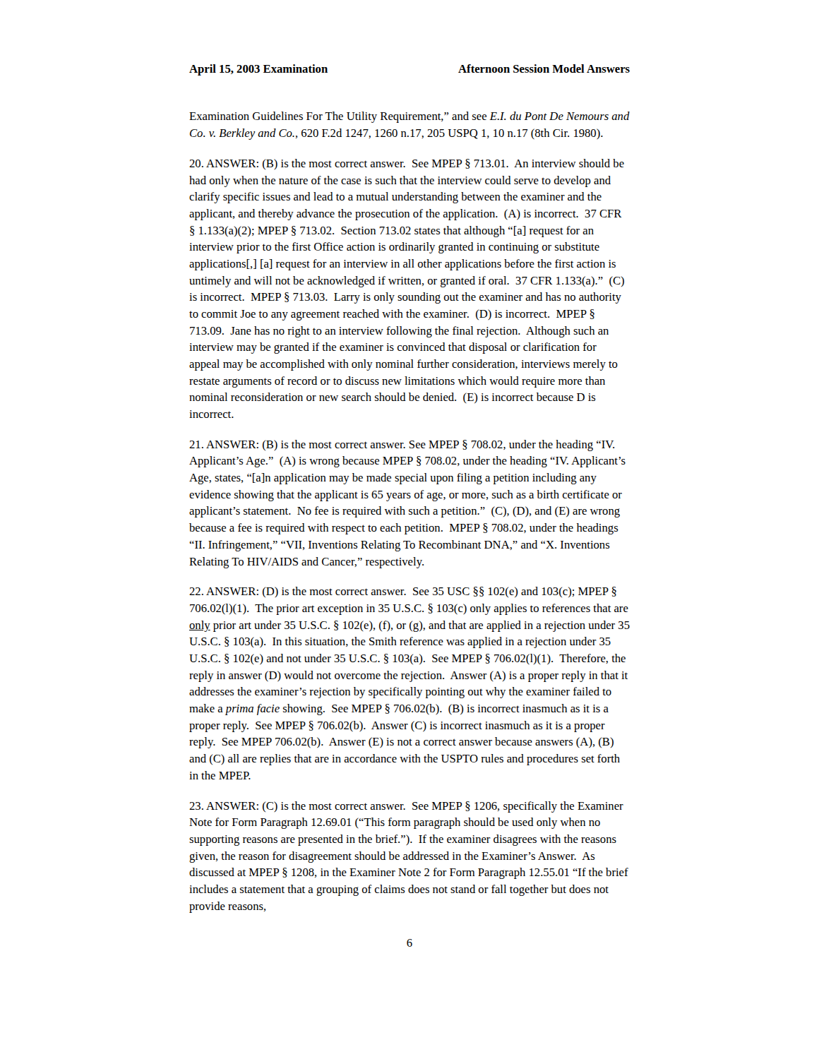April 15, 2003 Examination Afternoon Session Model Answers
Examination Guidelines For The Utility Requirement,” and see E.I. du Pont De Nemours and Co. v. Berkley and Co., 620 F.2d 1247, 1260 n.17, 205 USPQ 1, 10 n.17 (8th Cir. 1980).
20. ANSWER: (B) is the most correct answer. See MPEP § 713.01. An interview should be had only when the nature of the case is such that the interview could serve to develop and clarify specific issues and lead to a mutual understanding between the examiner and the applicant, and thereby advance the prosecution of the application. (A) is incorrect. 37 CFR § 1.133(a)(2); MPEP § 713.02. Section 713.02 states that although “[a] request for an interview prior to the first Office action is ordinarily granted in continuing or substitute applications[,] [a] request for an interview in all other applications before the first action is untimely and will not be acknowledged if written, or granted if oral. 37 CFR 1.133(a).” (C) is incorrect. MPEP § 713.03. Larry is only sounding out the examiner and has no authority to commit Joe to any agreement reached with the examiner. (D) is incorrect. MPEP § 713.09. Jane has no right to an interview following the final rejection. Although such an interview may be granted if the examiner is convinced that disposal or clarification for appeal may be accomplished with only nominal further consideration, interviews merely to restate arguments of record or to discuss new limitations which would require more than nominal reconsideration or new search should be denied. (E) is incorrect because D is incorrect.
21. ANSWER: (B) is the most correct answer. See MPEP § 708.02, under the heading “IV. Applicant’s Age.” (A) is wrong because MPEP § 708.02, under the heading “IV. Applicant’s Age, states, “[a]n application may be made special upon filing a petition including any evidence showing that the applicant is 65 years of age, or more, such as a birth certificate or applicant’s statement. No fee is required with such a petition.” (C), (D), and (E) are wrong because a fee is required with respect to each petition. MPEP § 708.02, under the headings “II. Infringement,” “VII, Inventions Relating To Recombinant DNA,” and “X. Inventions Relating To HIV/AIDS and Cancer,” respectively.
22. ANSWER: (D) is the most correct answer. See 35 USC §§ 102(e) and 103(c); MPEP § 706.02(l)(1). The prior art exception in 35 U.S.C. § 103(c) only applies to references that are only prior art under 35 U.S.C. § 102(e), (f), or (g), and that are applied in a rejection under 35 U.S.C. § 103(a). In this situation, the Smith reference was applied in a rejection under 35 U.S.C. § 102(e) and not under 35 U.S.C. § 103(a). See MPEP § 706.02(l)(1). Therefore, the reply in answer (D) would not overcome the rejection. Answer (A) is a proper reply in that it addresses the examiner’s rejection by specifically pointing out why the examiner failed to make a prima facie showing. See MPEP § 706.02(b). (B) is incorrect inasmuch as it is a proper reply. See MPEP § 706.02(b). Answer (C) is incorrect inasmuch as it is a proper reply. See MPEP 706.02(b). Answer (E) is not a correct answer because answers (A), (B) and (C) all are replies that are in accordance with the USPTO rules and procedures set forth in the MPEP.
23. ANSWER: (C) is the most correct answer. See MPEP § 1206, specifically the Examiner Note for Form Paragraph 12.69.01 (“This form paragraph should be used only when no supporting reasons are presented in the brief.”). If the examiner disagrees with the reasons given, the reason for disagreement should be addressed in the Examiner’s Answer. As discussed at MPEP § 1208, in the Examiner Note 2 for Form Paragraph 12.55.01 “If the brief includes a statement that a grouping of claims does not stand or fall together but does not provide reasons,
6